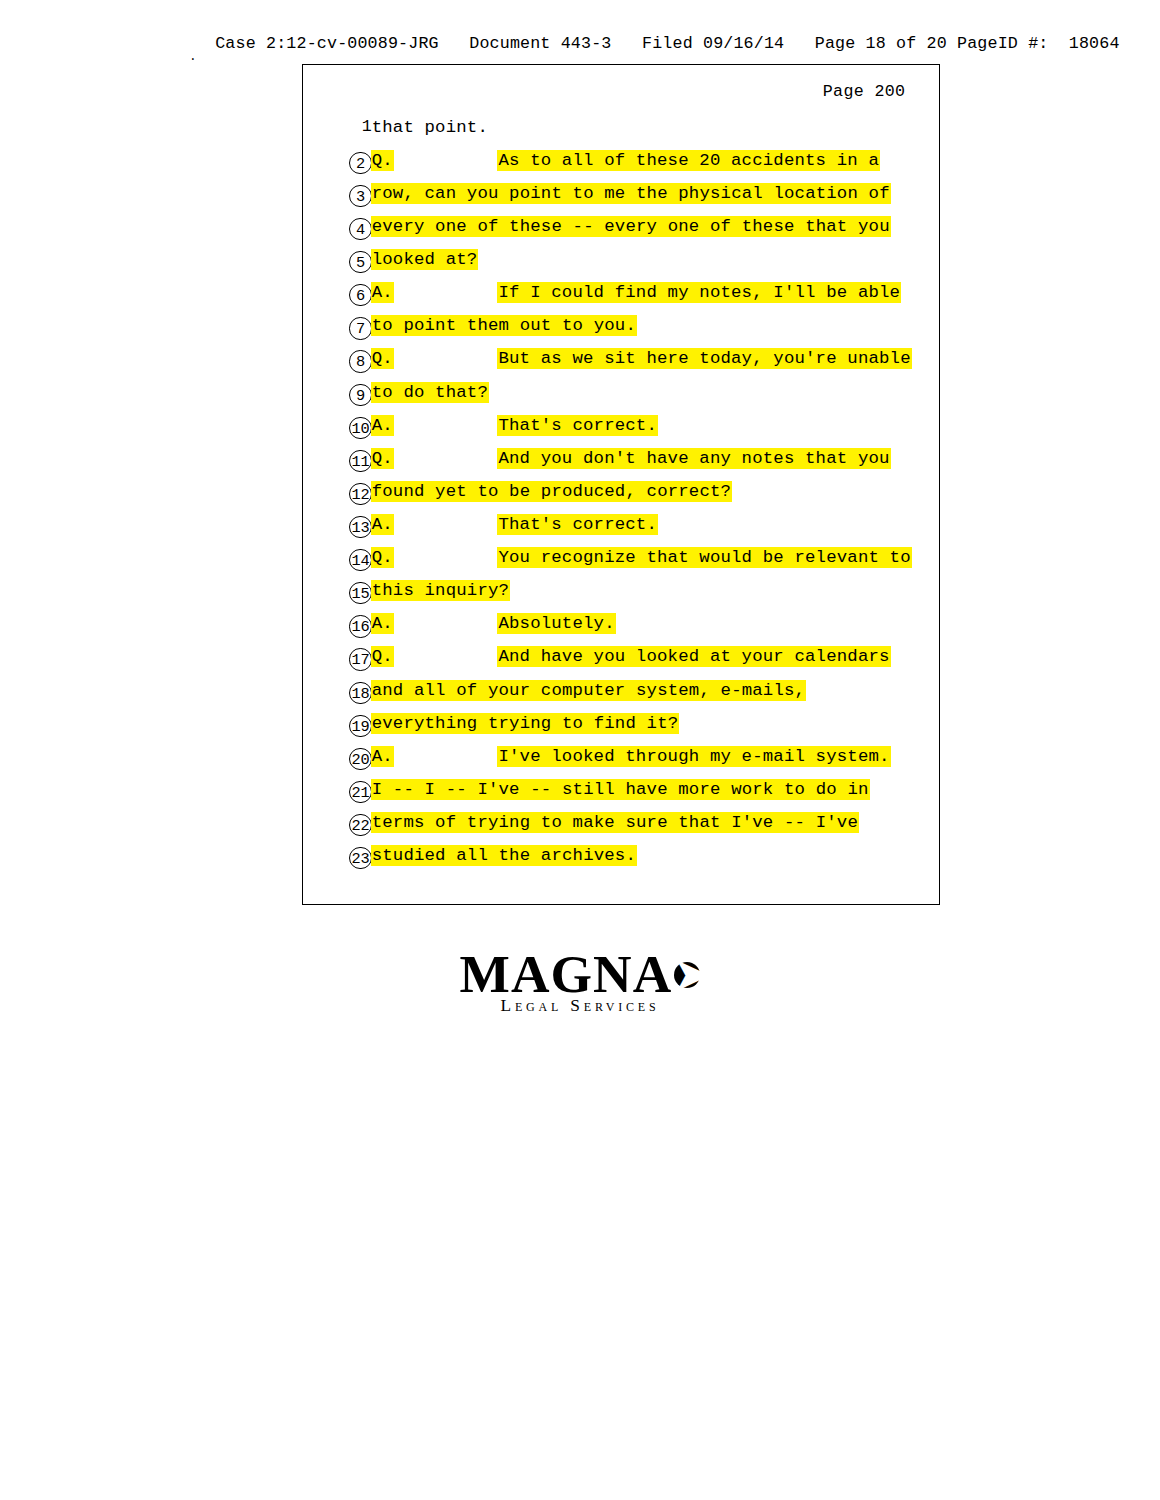.
Case 2:12-cv-00089-JRG Document 443-3 Filed 09/16/14 Page 18 of 20 PageID #: 18064
Page 200
| 1 | that point. |
| 2 | Q. As to all of these 20 accidents in a |
| 3 | row, can you point to me the physical location of |
| 4 | every one of these -- every one of these that you |
| 5 | looked at? |
| 6 | A. If I could find my notes, I'll be able |
| 7 | to point them out to you. |
| 8 | Q. But as we sit here today, you're unable |
| 9 | to do that? |
| 10 | A. That's correct. |
| 11 | Q. And you don't have any notes that you |
| 12 | found yet to be produced, correct? |
| 13 | A. That's correct. |
| 14 | Q. You recognize that would be relevant to |
| 15 | this inquiry? |
| 16 | A. Absolutely. |
| 17 | Q. And have you looked at your calendars |
| 18 | and all of your computer system, e-mails, |
| 19 | everything trying to find it? |
| 20 | A. I've looked through my e-mail system. |
| 21 | I -- I -- I've -- still have more work to do in |
| 22 | terms of trying to make sure that I've -- I've |
| 23 | studied all the archives. |
MAGNA➤
Legal Services